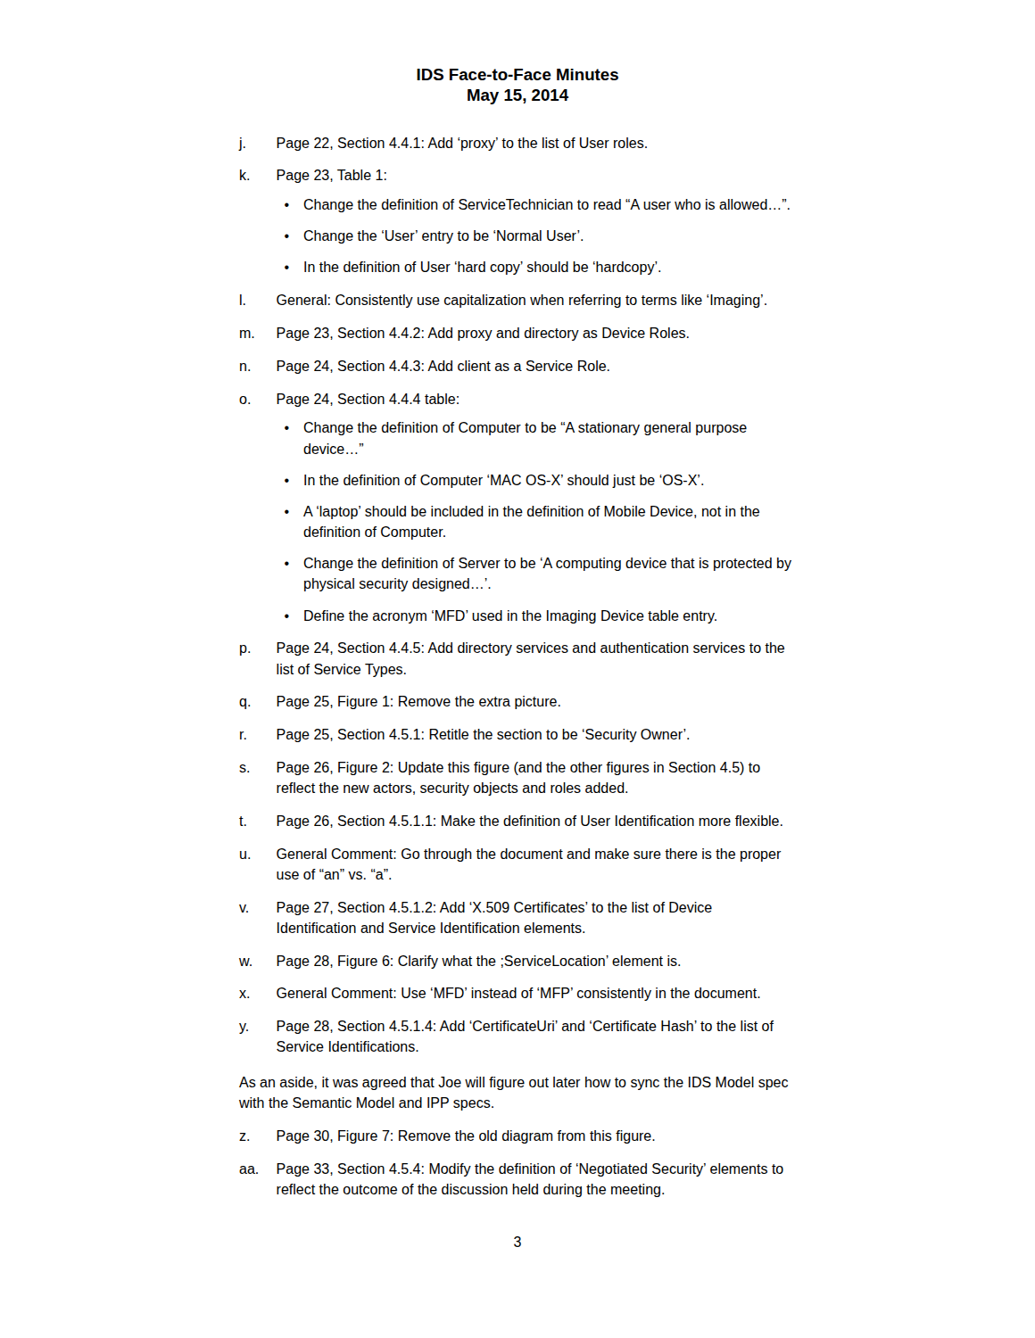IDS Face-to-Face Minutes
May 15, 2014
j. Page 22, Section 4.4.1: Add ‘proxy’ to the list of User roles.
k. Page 23, Table 1:
Change the definition of ServiceTechnician to read “A user who is allowed…”.
Change the ‘User’ entry to be ‘Normal User’.
In the definition of User ‘hard copy’ should be ‘hardcopy’.
l. General: Consistently use capitalization when referring to terms like ‘Imaging’.
m. Page 23, Section 4.4.2: Add proxy and directory as Device Roles.
n. Page 24, Section 4.4.3: Add client as a Service Role.
o. Page 24, Section 4.4.4 table:
Change the definition of Computer to be “A stationary general purpose device…”
In the definition of Computer ‘MAC OS-X’ should just be ‘OS-X’.
A ‘laptop’ should be included in the definition of Mobile Device, not in the definition of Computer.
Change the definition of Server to be ‘A computing device that is protected by physical security designed…’.
Define the acronym ‘MFD’ used in the Imaging Device table entry.
p. Page 24, Section 4.4.5: Add directory services and authentication services to the list of Service Types.
q. Page 25, Figure 1: Remove the extra picture.
r. Page 25, Section 4.5.1: Retitle the section to be ‘Security Owner’.
s. Page 26, Figure 2: Update this figure (and the other figures in Section 4.5) to reflect the new actors, security objects and roles added.
t. Page 26, Section 4.5.1.1: Make the definition of User Identification more flexible.
u. General Comment: Go through the document and make sure there is the proper use of “an” vs. “a”.
v. Page 27, Section 4.5.1.2: Add ‘X.509 Certificates’ to the list of Device Identification and Service Identification elements.
w. Page 28, Figure 6: Clarify what the ;ServiceLocation’ element is.
x. General Comment: Use ‘MFD’ instead of ‘MFP’ consistently in the document.
y. Page 28, Section 4.5.1.4: Add ‘CertificateUri’ and ‘Certificate Hash’ to the list of Service Identifications.
As an aside, it was agreed that Joe will figure out later how to sync the IDS Model spec with the Semantic Model and IPP specs.
z. Page 30, Figure 7: Remove the old diagram from this figure.
aa. Page 33, Section 4.5.4: Modify the definition of ‘Negotiated Security’ elements to reflect the outcome of the discussion held during the meeting.
3